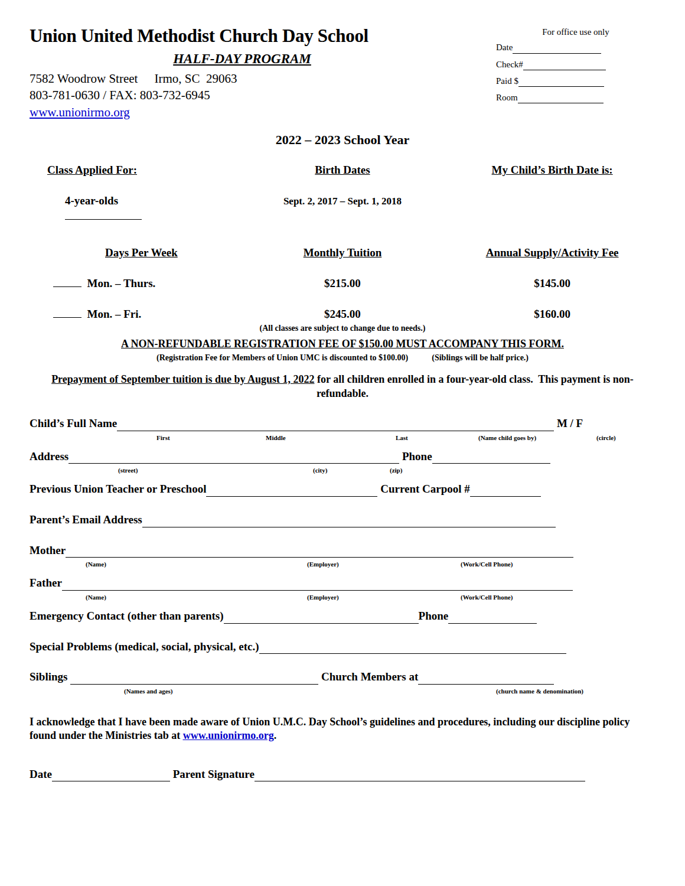For office use only
Date
Check#
Paid $
Room
Union United Methodist Church Day School
HALF-DAY PROGRAM
7582 Woodrow Street Irmo, SC 29063
803-781-0630 / FAX: 803-732-6945
www.unionirmo.org
2022 – 2023 School Year
| Class Applied For: | Birth Dates | My Child’s Birth Date is: |
| --- | --- | --- |
| 4-year-olds | Sept. 2, 2017 – Sept. 1, 2018 | |
| Days Per Week | Monthly Tuition | Annual Supply/Activity Fee |
| --- | --- | --- |
| Mon. – Thurs. | $215.00 | $145.00 |
| Mon. – Fri. | $245.00 | $160.00 |
(All classes are subject to change due to needs.)
A NON-REFUNDABLE REGISTRATION FEE OF $150.00 MUST ACCOMPANY THIS FORM.
(Registration Fee for Members of Union UMC is discounted to $100.00) (Siblings will be half price.)
Prepayment of September tuition is due by August 1, 2022 for all children enrolled in a four-year-old class. This payment is non-refundable.
Child’s Full Name M / F
First Middle Last (Name child goes by) (circle)
Address Phone
(street) (city) (zip)
Previous Union Teacher or Preschool Current Carpool #
Parent’s Email Address
Mother
(Name) (Employer) (Work/Cell Phone)
Father
(Name) (Employer) (Work/Cell Phone)
Emergency Contact (other than parents) Phone
Special Problems (medical, social, physical, etc.)
Siblings Church Members at
(Names and ages) (church name & denomination)
I acknowledge that I have been made aware of Union U.M.C. Day School’s guidelines and procedures, including our discipline policy found under the Ministries tab at www.unionirmo.org.
Date Parent Signature